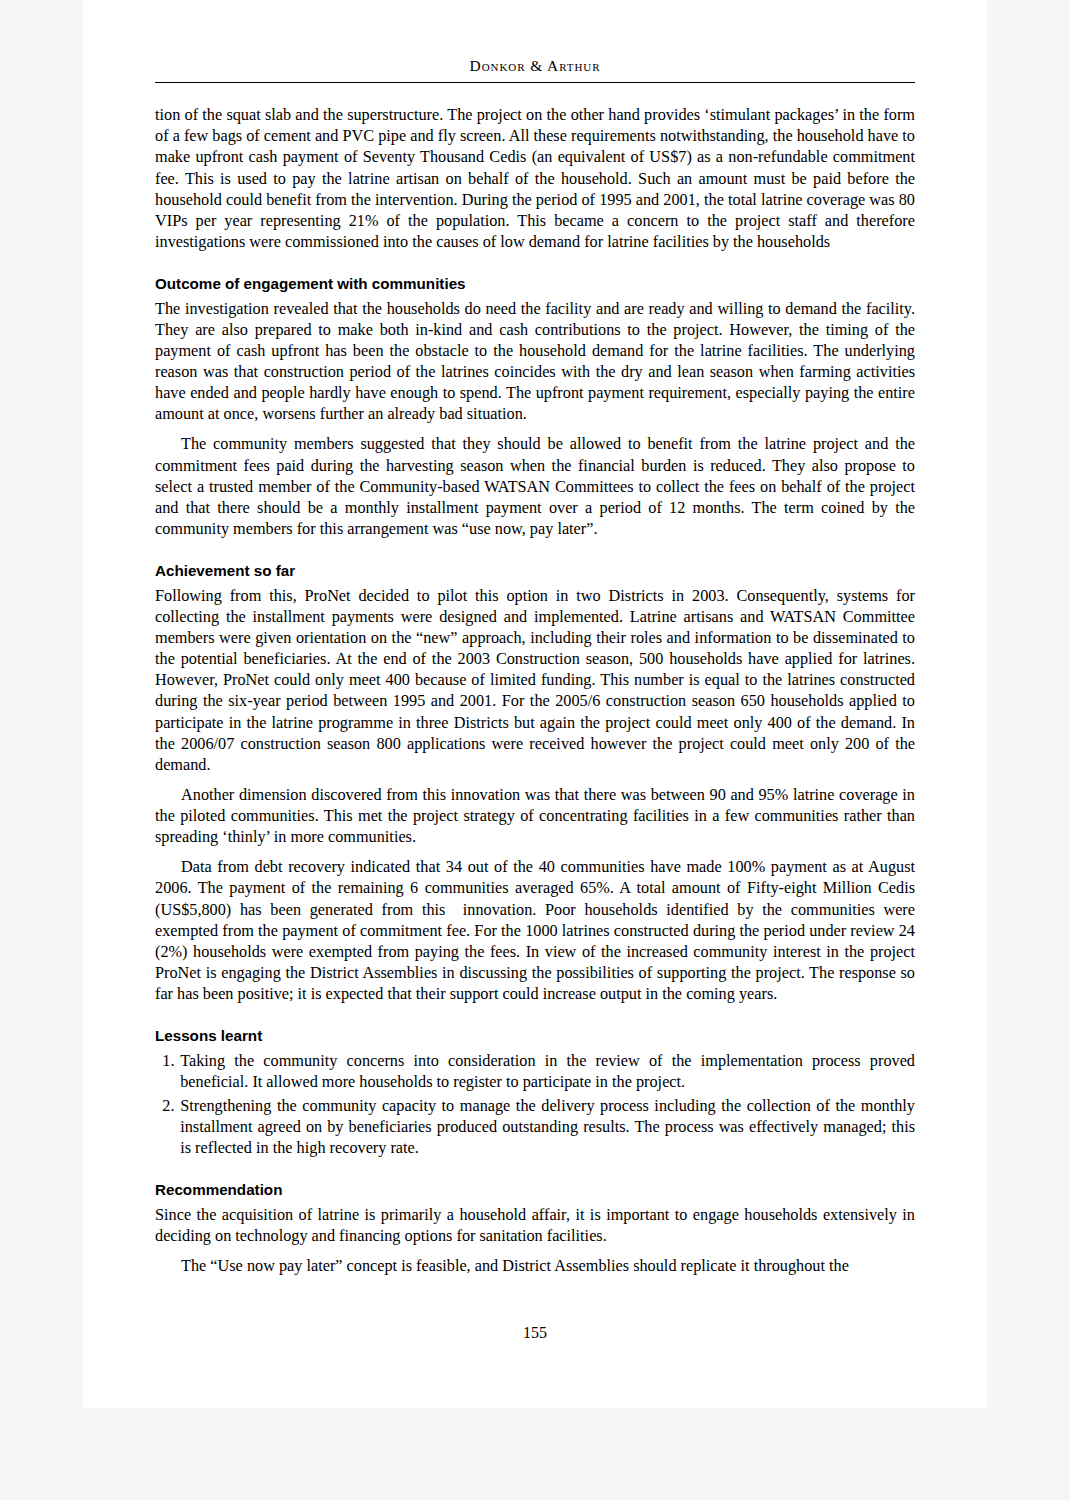Donkor & Arthur
tion of the squat slab and the superstructure. The project on the other hand provides ‘stimulant packages’ in the form of a few bags of cement and PVC pipe and fly screen. All these requirements notwithstanding, the household have to make upfront cash payment of Seventy Thousand Cedis (an equivalent of US$7) as a non-refundable commitment fee. This is used to pay the latrine artisan on behalf of the household. Such an amount must be paid before the household could benefit from the intervention. During the period of 1995 and 2001, the total latrine coverage was 80 VIPs per year representing 21% of the population. This became a concern to the project staff and therefore investigations were commissioned into the causes of low demand for latrine facilities by the households
Outcome of engagement with communities
The investigation revealed that the households do need the facility and are ready and willing to demand the facility. They are also prepared to make both in-kind and cash contributions to the project. However, the timing of the payment of cash upfront has been the obstacle to the household demand for the latrine facilities. The underlying reason was that construction period of the latrines coincides with the dry and lean season when farming activities have ended and people hardly have enough to spend. The upfront payment requirement, especially paying the entire amount at once, worsens further an already bad situation.
The community members suggested that they should be allowed to benefit from the latrine project and the commitment fees paid during the harvesting season when the financial burden is reduced. They also propose to select a trusted member of the Community-based WATSAN Committees to collect the fees on behalf of the project and that there should be a monthly installment payment over a period of 12 months. The term coined by the community members for this arrangement was “use now, pay later”.
Achievement so far
Following from this, ProNet decided to pilot this option in two Districts in 2003. Consequently, systems for collecting the installment payments were designed and implemented. Latrine artisans and WATSAN Committee members were given orientation on the “new” approach, including their roles and information to be disseminated to the potential beneficiaries. At the end of the 2003 Construction season, 500 households have applied for latrines. However, ProNet could only meet 400 because of limited funding. This number is equal to the latrines constructed during the six-year period between 1995 and 2001. For the 2005/6 construction season 650 households applied to participate in the latrine programme in three Districts but again the project could meet only 400 of the demand. In the 2006/07 construction season 800 applications were received however the project could meet only 200 of the demand.
Another dimension discovered from this innovation was that there was between 90 and 95% latrine coverage in the piloted communities. This met the project strategy of concentrating facilities in a few communities rather than spreading ‘thinly’ in more communities.
Data from debt recovery indicated that 34 out of the 40 communities have made 100% payment as at August 2006. The payment of the remaining 6 communities averaged 65%. A total amount of Fifty-eight Million Cedis (US$5,800) has been generated from this innovation. Poor households identified by the communities were exempted from the payment of commitment fee. For the 1000 latrines constructed during the period under review 24 (2%) households were exempted from paying the fees. In view of the increased community interest in the project ProNet is engaging the District Assemblies in discussing the possibilities of supporting the project. The response so far has been positive; it is expected that their support could increase output in the coming years.
Lessons learnt
Taking the community concerns into consideration in the review of the implementation process proved beneficial. It allowed more households to register to participate in the project.
Strengthening the community capacity to manage the delivery process including the collection of the monthly installment agreed on by beneficiaries produced outstanding results. The process was effectively managed; this is reflected in the high recovery rate.
Recommendation
Since the acquisition of latrine is primarily a household affair, it is important to engage households extensively in deciding on technology and financing options for sanitation facilities.
The “Use now pay later” concept is feasible, and District Assemblies should replicate it throughout the
155